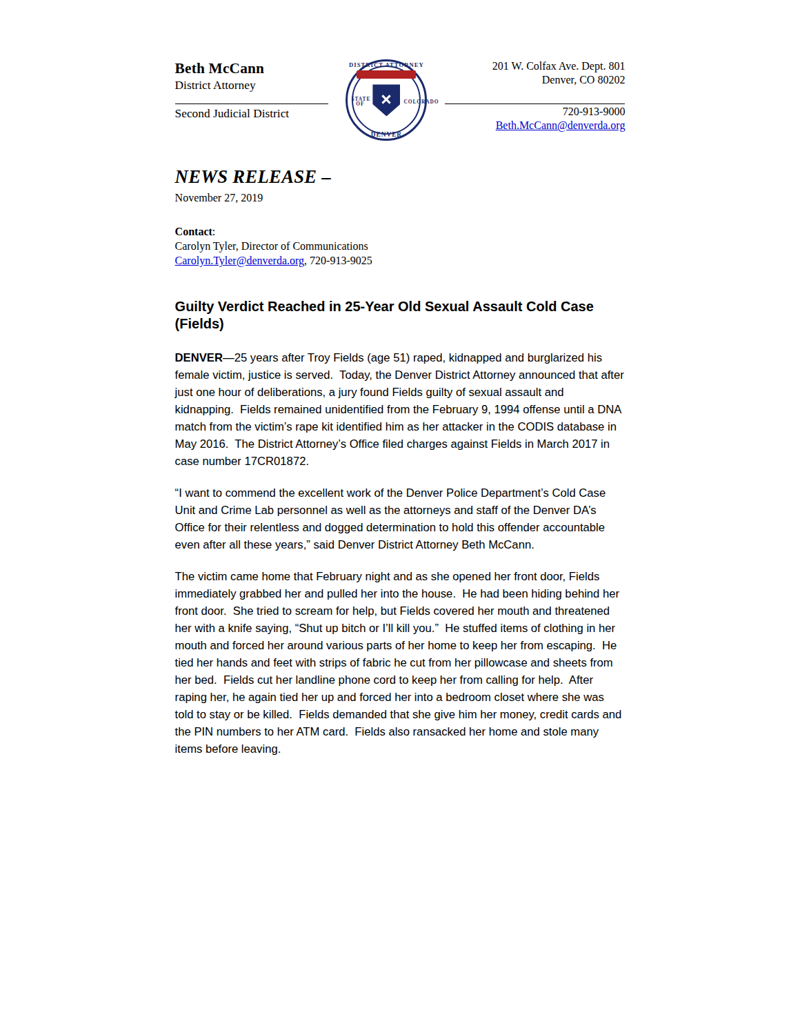| Beth McCann District Attorney | DISTRICT ATTORNEY STATE OF COLORADO DENVER | 201 W. Colfax Ave. Dept. 801 Denver, CO 80202 |
| Second Judicial District | 720-913-9000 Beth.McCann@denverda.org |
NEWS RELEASE –
November 27, 2019
Contact:
Carolyn Tyler, Director of Communications
Carolyn.Tyler@denverda.org, 720-913-9025
Guilty Verdict Reached in 25-Year Old Sexual Assault Cold Case (Fields)
DENVER—25 years after Troy Fields (age 51) raped, kidnapped and burglarized his female victim, justice is served. Today, the Denver District Attorney announced that after just one hour of deliberations, a jury found Fields guilty of sexual assault and kidnapping. Fields remained unidentified from the February 9, 1994 offense until a DNA match from the victim’s rape kit identified him as her attacker in the CODIS database in May 2016. The District Attorney’s Office filed charges against Fields in March 2017 in case number 17CR01872.
“I want to commend the excellent work of the Denver Police Department’s Cold Case Unit and Crime Lab personnel as well as the attorneys and staff of the Denver DA’s Office for their relentless and dogged determination to hold this offender accountable even after all these years,” said Denver District Attorney Beth McCann.
The victim came home that February night and as she opened her front door, Fields immediately grabbed her and pulled her into the house. He had been hiding behind her front door. She tried to scream for help, but Fields covered her mouth and threatened her with a knife saying, “Shut up bitch or I’ll kill you.” He stuffed items of clothing in her mouth and forced her around various parts of her home to keep her from escaping. He tied her hands and feet with strips of fabric he cut from her pillowcase and sheets from her bed. Fields cut her landline phone cord to keep her from calling for help. After raping her, he again tied her up and forced her into a bedroom closet where she was told to stay or be killed. Fields demanded that she give him her money, credit cards and the PIN numbers to her ATM card. Fields also ransacked her home and stole many items before leaving.